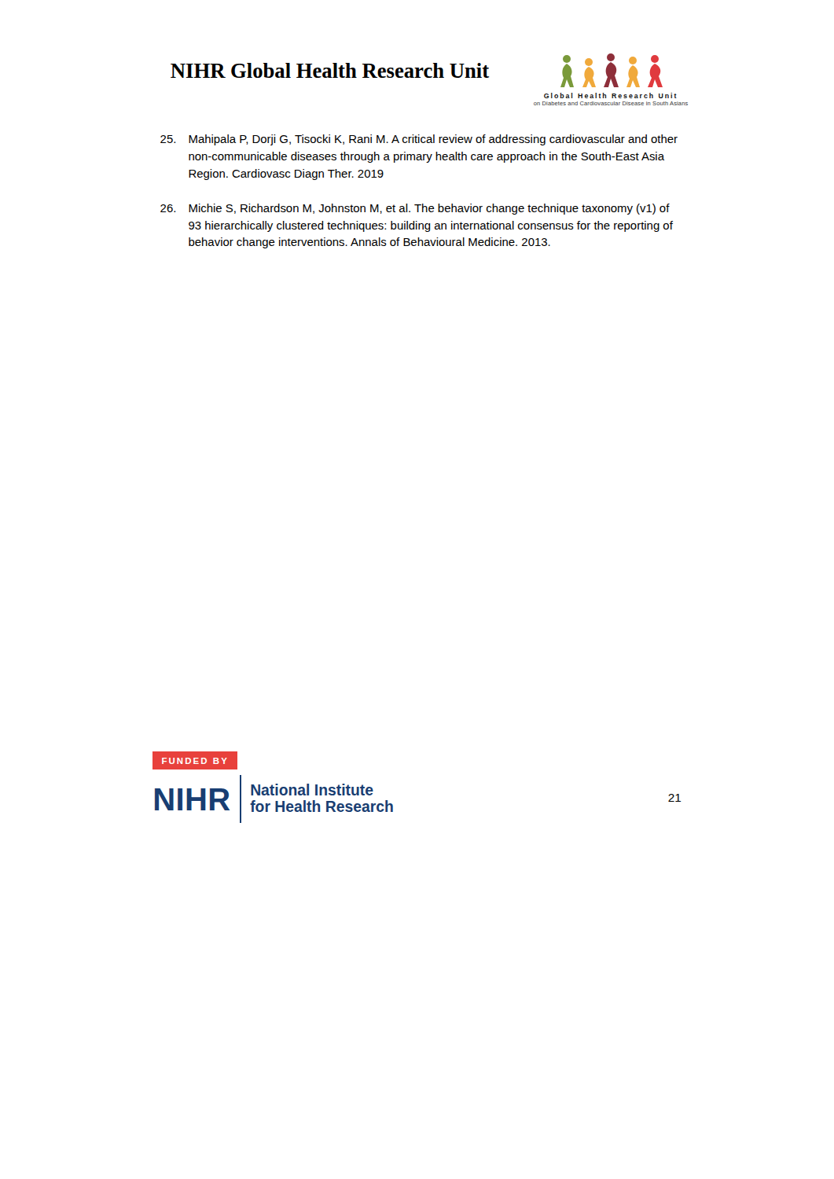NIHR Global Health Research Unit
Global Health Research Unit
on Diabetes and Cardiovascular Disease in South Asians
25. Mahipala P, Dorji G, Tisocki K, Rani M. A critical review of addressing cardiovascular and other non-communicable diseases through a primary health care approach in the South-East Asia Region. Cardiovasc Diagn Ther. 2019
26. Michie S, Richardson M, Johnston M, et al. The behavior change technique taxonomy (v1) of 93 hierarchically clustered techniques: building an international consensus for the reporting of behavior change interventions. Annals of Behavioural Medicine. 2013.
FUNDED BY
NIHR
National Institute
for Health Research
21